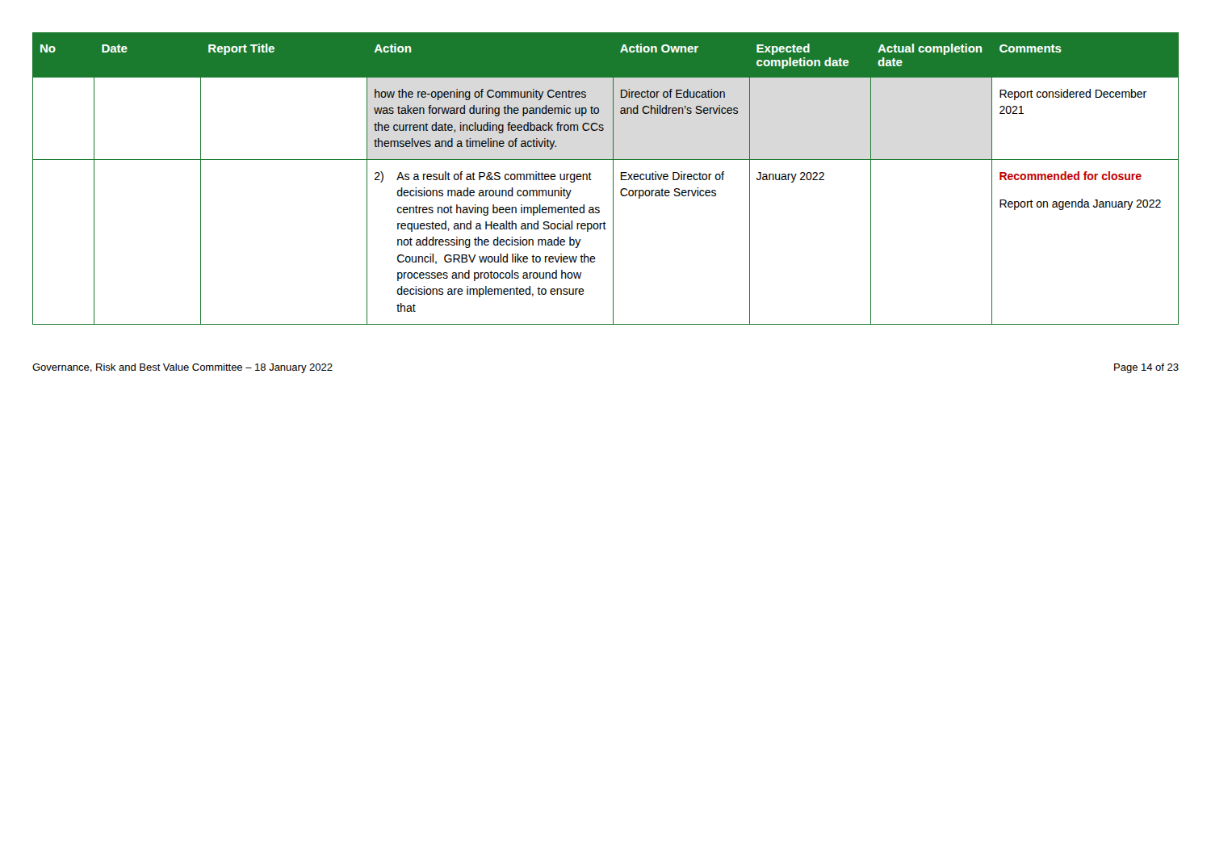| No | Date | Report Title | Action | Action Owner | Expected completion date | Actual completion date | Comments |
| --- | --- | --- | --- | --- | --- | --- | --- |
| | | | how the re-opening of Community Centres was taken forward during the pandemic up to the current date, including feedback from CCs themselves and a timeline of activity. | Director of Education and Children’s Services | | | Report considered December 2021 |
| | | | 2) As a result of at P&S committee urgent decisions made around community centres not having been implemented as requested, and a Health and Social report not addressing the decision made by Council, GRBV would like to review the processes and protocols around how decisions are implemented, to ensure that | Executive Director of Corporate Services | January 2022 | | Recommended for closure Report on agenda January 2022 |
Governance, Risk and Best Value Committee – 18 January 2022 Page 14 of 23